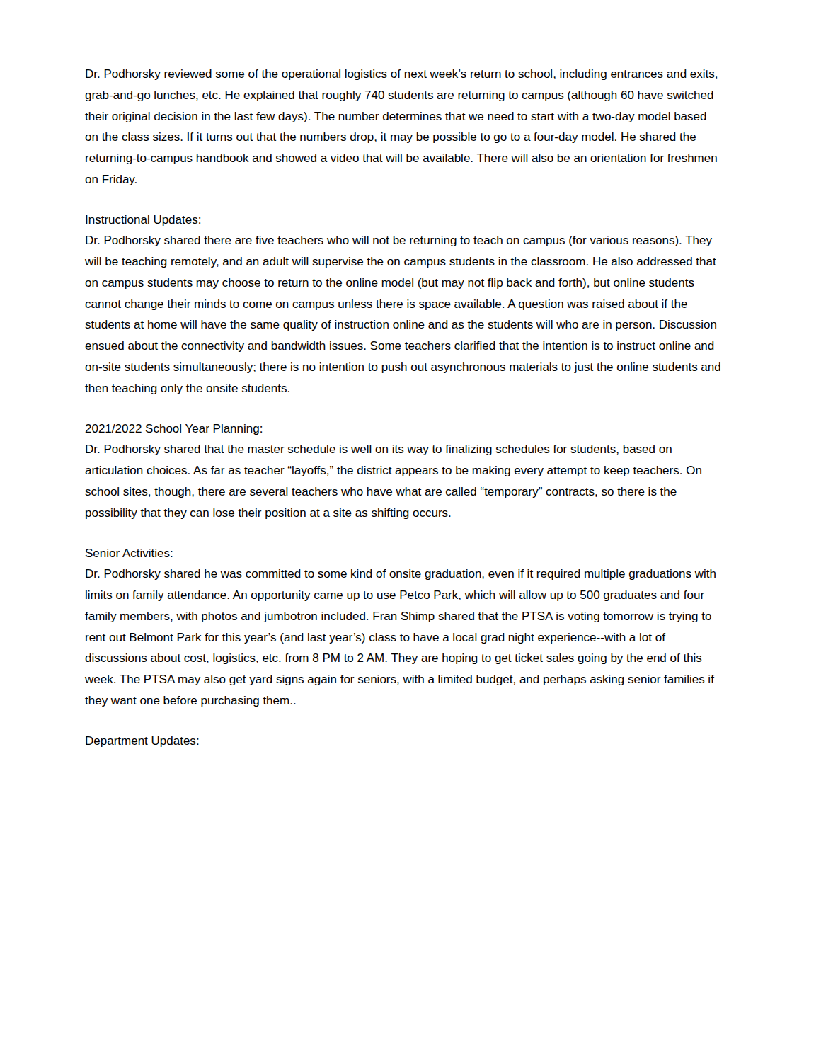Dr. Podhorsky reviewed some of the operational logistics of next week’s return to school, including entrances and exits, grab-and-go lunches, etc. He explained that roughly 740 students are returning to campus (although 60 have switched their original decision in the last few days). The number determines that we need to start with a two-day model based on the class sizes. If it turns out that the numbers drop, it may be possible to go to a four-day model. He shared the returning-to-campus handbook and showed a video that will be available. There will also be an orientation for freshmen on Friday.
Instructional Updates
:
Dr. Podhorsky shared there are five teachers who will not be returning to teach on campus (for various reasons). They will be teaching remotely, and an adult will supervise the on campus students in the classroom. He also addressed that on campus students may choose to return to the online model (but may not flip back and forth), but online students cannot change their minds to come on campus unless there is space available. A question was raised about if the students at home will have the same quality of instruction online and as the students will who are in person. Discussion ensued about the connectivity and bandwidth issues. Some teachers clarified that the intention is to instruct online and on-site students simultaneously; there is no intention to push out asynchronous materials to just the online students and then teaching only the onsite students.
2021/2022 School Year Planning
:
Dr. Podhorsky shared that the master schedule is well on its way to finalizing schedules for students, based on articulation choices. As far as teacher “layoffs,” the district appears to be making every attempt to keep teachers. On school sites, though, there are several teachers who have what are called “temporary” contracts, so there is the possibility that they can lose their position at a site as shifting occurs.
Senior Activities
:
Dr. Podhorsky shared he was committed to some kind of onsite graduation, even if it required multiple graduations with limits on family attendance. An opportunity came up to use Petco Park, which will allow up to 500 graduates and four family members, with photos and jumbotron included. Fran Shimp shared that the PTSA is voting tomorrow is trying to rent out Belmont Park for this year’s (and last year’s) class to have a local grad night experience--with a lot of discussions about cost, logistics, etc. from 8 PM to 2 AM. They are hoping to get ticket sales going by the end of this week. The PTSA may also get yard signs again for seniors, with a limited budget, and perhaps asking senior families if they want one before purchasing them..
Department Updates
: